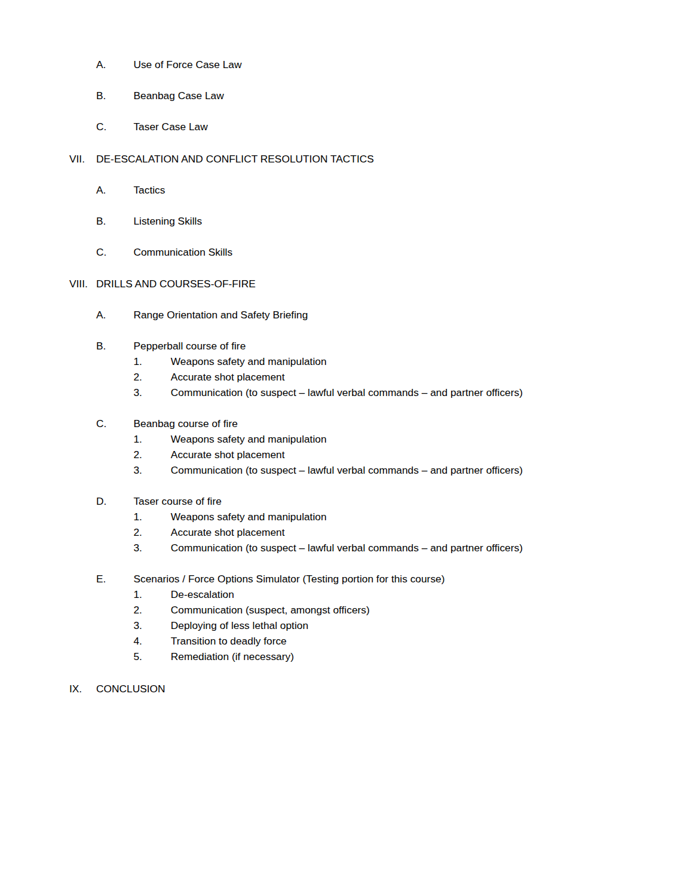A.
Use of Force Case Law
B.
Beanbag Case Law
C.
Taser Case Law
VII.
DE-ESCALATION AND CONFLICT RESOLUTION TACTICS
A.
Tactics
B.
Listening Skills
C.
Communication Skills
VIII.
DRILLS AND COURSES-OF-FIRE
A.
Range Orientation and Safety Briefing
B.
Pepperball course of fire
1.
Weapons safety and manipulation
2.
Accurate shot placement
3.
Communication (to suspect – lawful verbal commands – and partner officers)
C.
Beanbag course of fire
1.
Weapons safety and manipulation
2.
Accurate shot placement
3.
Communication (to suspect – lawful verbal commands – and partner officers)
D.
Taser course of fire
1.
Weapons safety and manipulation
2.
Accurate shot placement
3.
Communication (to suspect – lawful verbal commands – and partner officers)
E.
Scenarios / Force Options Simulator (Testing portion for this course)
1.
De-escalation
2.
Communication (suspect, amongst officers)
3.
Deploying of less lethal option
4.
Transition to deadly force
5.
Remediation (if necessary)
IX.
CONCLUSION